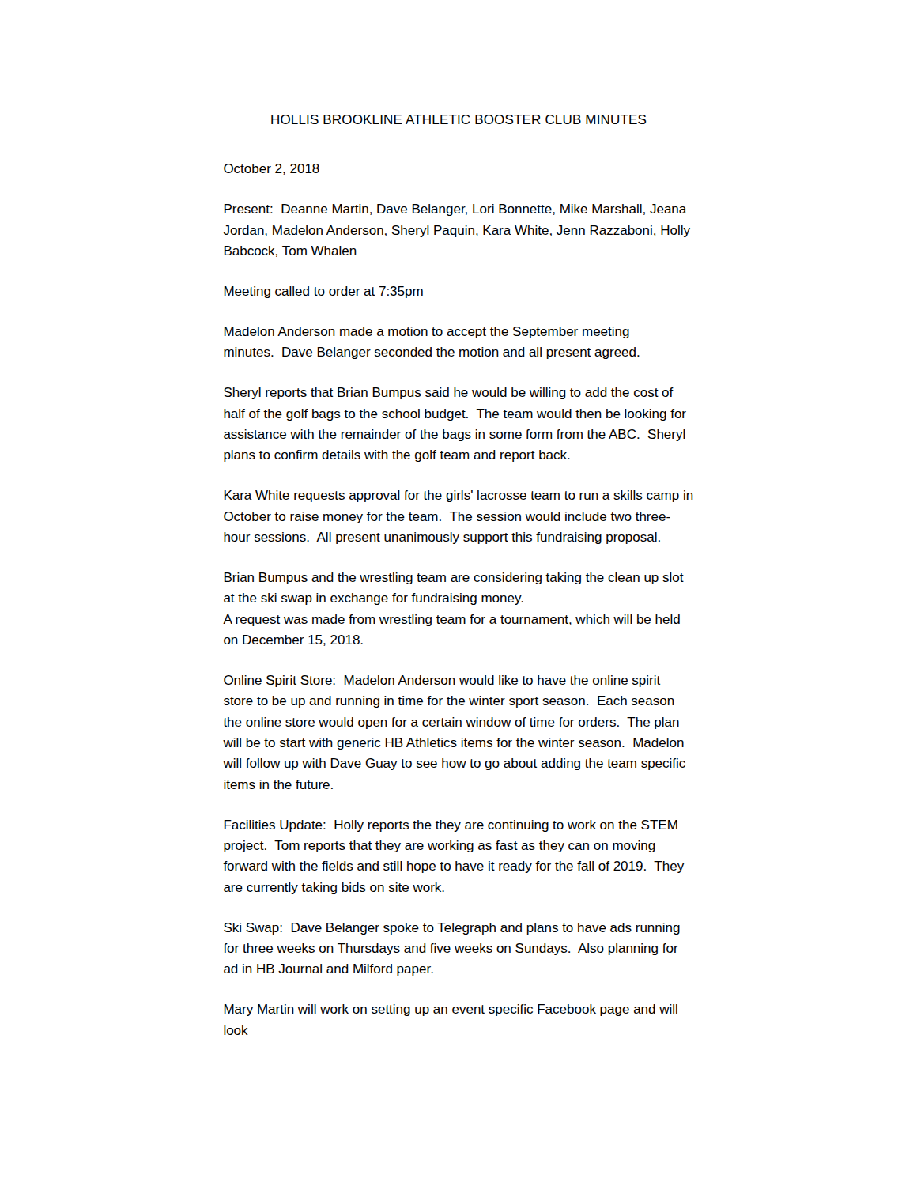HOLLIS BROOKLINE ATHLETIC BOOSTER CLUB MINUTES
October 2, 2018
Present: Deanne Martin, Dave Belanger, Lori Bonnette, Mike Marshall, Jeana Jordan, Madelon Anderson, Sheryl Paquin, Kara White, Jenn Razzaboni, Holly Babcock, Tom Whalen
Meeting called to order at 7:35pm
Madelon Anderson made a motion to accept the September meeting
minutes. Dave Belanger seconded the motion and all present agreed.
Sheryl reports that Brian Bumpus said he would be willing to add the cost of half of the golf bags to the school budget. The team would then be looking for assistance with the remainder of the bags in some form from the ABC. Sheryl plans to confirm details with the golf team and report back.
Kara White requests approval for the girls' lacrosse team to run a skills camp in October to raise money for the team. The session would include two three-hour sessions. All present unanimously support this fundraising proposal.
Brian Bumpus and the wrestling team are considering taking the clean up slot at the ski swap in exchange for fundraising money.
A request was made from wrestling team for a tournament, which will be held on December 15, 2018.
Online Spirit Store: Madelon Anderson would like to have the online spirit store to be up and running in time for the winter sport season. Each season the online store would open for a certain window of time for orders. The plan will be to start with generic HB Athletics items for the winter season. Madelon will follow up with Dave Guay to see how to go about adding the team specific items in the future.
Facilities Update: Holly reports the they are continuing to work on the STEM project. Tom reports that they are working as fast as they can on moving forward with the fields and still hope to have it ready for the fall of 2019. They are currently taking bids on site work.
Ski Swap: Dave Belanger spoke to Telegraph and plans to have ads running for three weeks on Thursdays and five weeks on Sundays. Also planning for ad in HB Journal and Milford paper.
Mary Martin will work on setting up an event specific Facebook page and will look